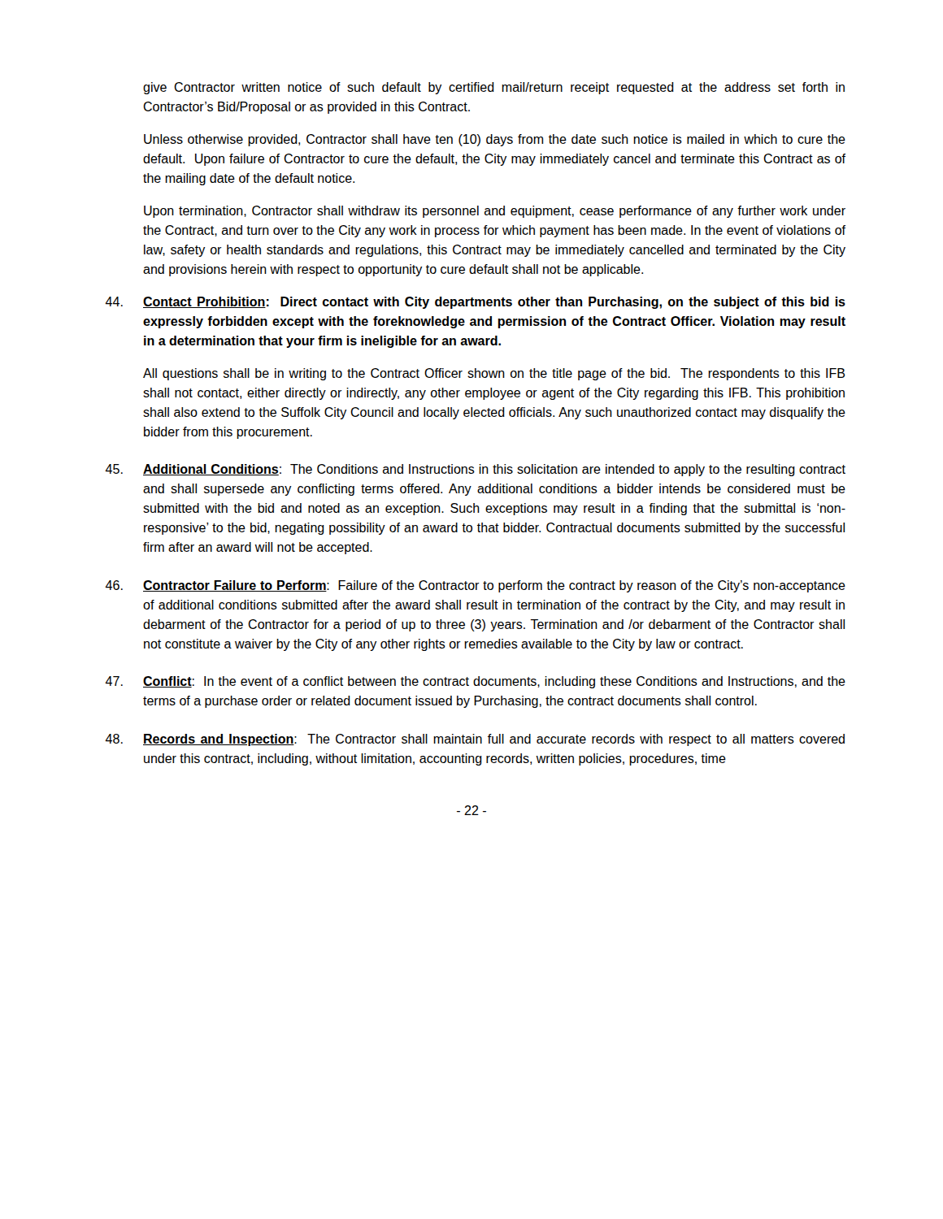give Contractor written notice of such default by certified mail/return receipt requested at the address set forth in Contractor’s Bid/Proposal or as provided in this Contract.
Unless otherwise provided, Contractor shall have ten (10) days from the date such notice is mailed in which to cure the default. Upon failure of Contractor to cure the default, the City may immediately cancel and terminate this Contract as of the mailing date of the default notice.
Upon termination, Contractor shall withdraw its personnel and equipment, cease performance of any further work under the Contract, and turn over to the City any work in process for which payment has been made. In the event of violations of law, safety or health standards and regulations, this Contract may be immediately cancelled and terminated by the City and provisions herein with respect to opportunity to cure default shall not be applicable.
44. Contact Prohibition: Direct contact with City departments other than Purchasing, on the subject of this bid is expressly forbidden except with the foreknowledge and permission of the Contract Officer. Violation may result in a determination that your firm is ineligible for an award.
All questions shall be in writing to the Contract Officer shown on the title page of the bid. The respondents to this IFB shall not contact, either directly or indirectly, any other employee or agent of the City regarding this IFB. This prohibition shall also extend to the Suffolk City Council and locally elected officials. Any such unauthorized contact may disqualify the bidder from this procurement.
45. Additional Conditions: The Conditions and Instructions in this solicitation are intended to apply to the resulting contract and shall supersede any conflicting terms offered. Any additional conditions a bidder intends be considered must be submitted with the bid and noted as an exception. Such exceptions may result in a finding that the submittal is ‘non-responsive’ to the bid, negating possibility of an award to that bidder. Contractual documents submitted by the successful firm after an award will not be accepted.
46. Contractor Failure to Perform: Failure of the Contractor to perform the contract by reason of the City’s non-acceptance of additional conditions submitted after the award shall result in termination of the contract by the City, and may result in debarment of the Contractor for a period of up to three (3) years. Termination and /or debarment of the Contractor shall not constitute a waiver by the City of any other rights or remedies available to the City by law or contract.
47. Conflict: In the event of a conflict between the contract documents, including these Conditions and Instructions, and the terms of a purchase order or related document issued by Purchasing, the contract documents shall control.
48. Records and Inspection: The Contractor shall maintain full and accurate records with respect to all matters covered under this contract, including, without limitation, accounting records, written policies, procedures, time
- 22 -